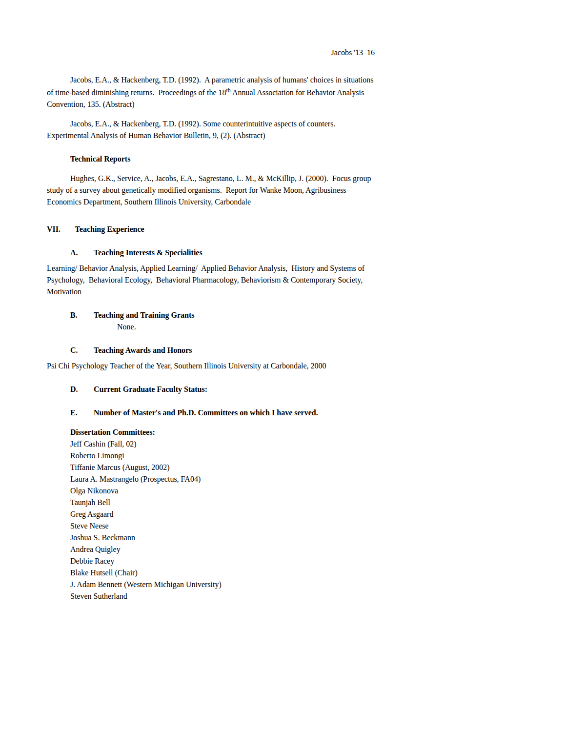Jacobs '13 16
Jacobs, E.A., & Hackenberg, T.D. (1992). A parametric analysis of humans' choices in situations of time-based diminishing returns. Proceedings of the 18th Annual Association for Behavior Analysis Convention, 135. (Abstract)
Jacobs, E.A., & Hackenberg, T.D. (1992). Some counterintuitive aspects of counters. Experimental Analysis of Human Behavior Bulletin, 9, (2). (Abstract)
Technical Reports
Hughes, G.K., Service, A., Jacobs, E.A., Sagrestano, L. M., & McKillip, J. (2000). Focus group study of a survey about genetically modified organisms. Report for Wanke Moon, Agribusiness Economics Department, Southern Illinois University, Carbondale
| VII. | Teaching Experience |
| A. | Teaching Interests & Specialities |
Learning/ Behavior Analysis, Applied Learning/ Applied Behavior Analysis, History and Systems of Psychology, Behavioral Ecology, Behavioral Pharmacology, Behaviorism & Contemporary Society, Motivation
| B. | Teaching and Training Grants |
| | None. |
| C. | Teaching Awards and Honors |
Psi Chi Psychology Teacher of the Year, Southern Illinois University at Carbondale, 2000
| D. | Current Graduate Faculty Status: |
| E. | Number of Master's and Ph.D. Committees on which I have served. |
Dissertation Committees:
Jeff Cashin (Fall, 02)
Roberto Limongi
Tiffanie Marcus (August, 2002)
Laura A. Mastrangelo (Prospectus, FA04)
Olga Nikonova
Taunjah Bell
Greg Asgaard
Steve Neese
Joshua S. Beckmann
Andrea Quigley
Debbie Racey
Blake Hutsell (Chair)
J. Adam Bennett (Western Michigan University)
Steven Sutherland